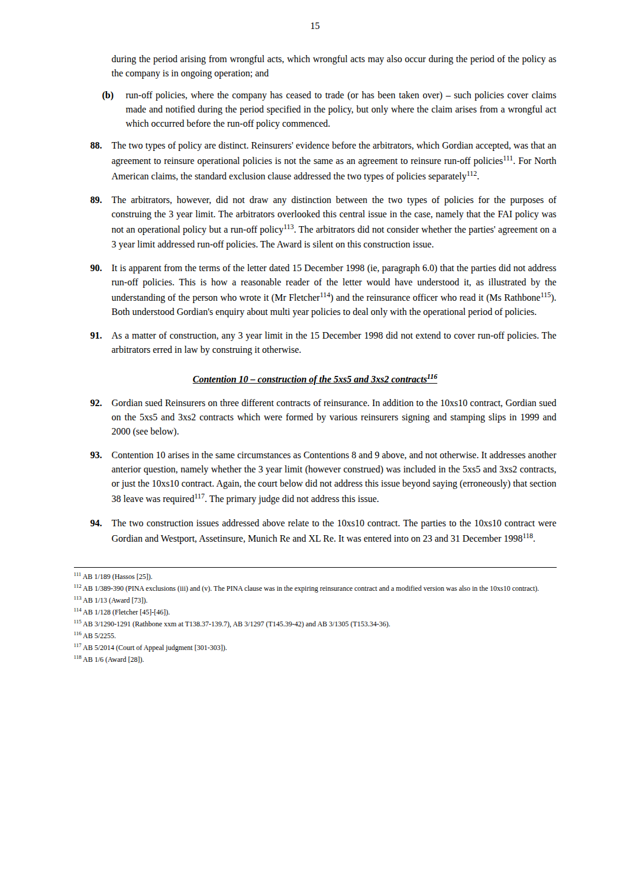15
during the period arising from wrongful acts, which wrongful acts may also occur during the period of the policy as the company is in ongoing operation; and
(b)
run-off policies, where the company has ceased to trade (or has been taken over) – such policies cover claims made and notified during the period specified in the policy, but only where the claim arises from a wrongful act which occurred before the run-off policy commenced.
88.
The two types of policy are distinct. Reinsurers' evidence before the arbitrators, which Gordian accepted, was that an agreement to reinsure operational policies is not the same as an agreement to reinsure run-off policies111. For North American claims, the standard exclusion clause addressed the two types of policies separately112.
89.
The arbitrators, however, did not draw any distinction between the two types of policies for the purposes of construing the 3 year limit. The arbitrators overlooked this central issue in the case, namely that the FAI policy was not an operational policy but a run-off policy113. The arbitrators did not consider whether the parties' agreement on a 3 year limit addressed run-off policies. The Award is silent on this construction issue.
90.
It is apparent from the terms of the letter dated 15 December 1998 (ie, paragraph 6.0) that the parties did not address run-off policies. This is how a reasonable reader of the letter would have understood it, as illustrated by the understanding of the person who wrote it (Mr Fletcher114) and the reinsurance officer who read it (Ms Rathbone115). Both understood Gordian's enquiry about multi year policies to deal only with the operational period of policies.
91.
As a matter of construction, any 3 year limit in the 15 December 1998 did not extend to cover run-off policies. The arbitrators erred in law by construing it otherwise.
Contention 10 – construction of the 5xs5 and 3xs2 contracts116
92.
Gordian sued Reinsurers on three different contracts of reinsurance. In addition to the 10xs10 contract, Gordian sued on the 5xs5 and 3xs2 contracts which were formed by various reinsurers signing and stamping slips in 1999 and 2000 (see below).
93.
Contention 10 arises in the same circumstances as Contentions 8 and 9 above, and not otherwise. It addresses another anterior question, namely whether the 3 year limit (however construed) was included in the 5xs5 and 3xs2 contracts, or just the 10xs10 contract. Again, the court below did not address this issue beyond saying (erroneously) that section 38 leave was required117. The primary judge did not address this issue.
94.
The two construction issues addressed above relate to the 10xs10 contract. The parties to the 10xs10 contract were Gordian and Westport, Assetinsure, Munich Re and XL Re. It was entered into on 23 and 31 December 1998118.
111 AB 1/189 (Hassos [25]).
112 AB 1/389-390 (PINA exclusions (iii) and (v). The PINA clause was in the expiring reinsurance contract and a modified version was also in the 10xs10 contract).
113 AB 1/13 (Award [73]).
114 AB 1/128 (Fletcher [45]-[46]).
115 AB 3/1290-1291 (Rathbone xxm at T138.37-139.7), AB 3/1297 (T145.39-42) and AB 3/1305 (T153.34-36).
116 AB 5/2255.
117 AB 5/2014 (Court of Appeal judgment [301-303]).
118 AB 1/6 (Award [28]).